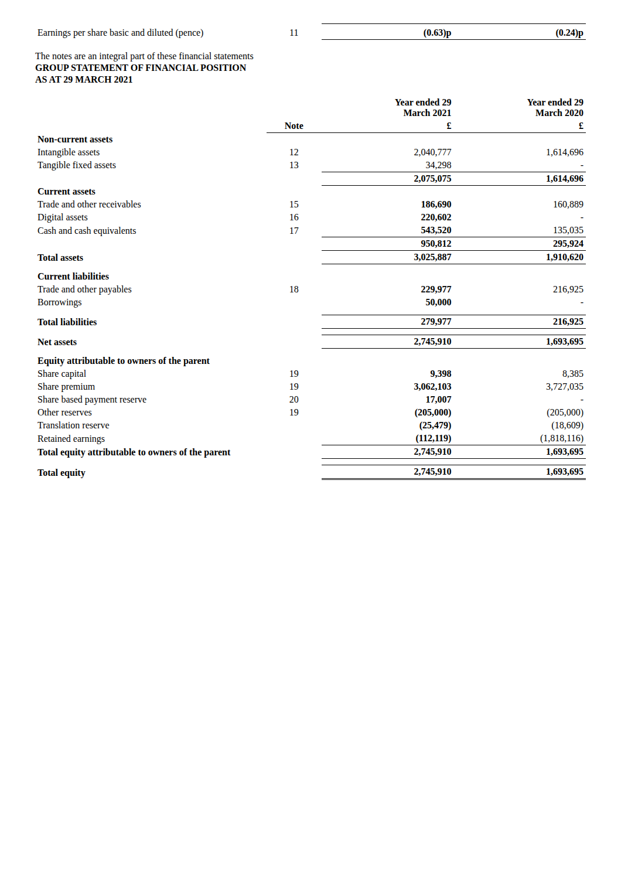| Earnings per share basic and diluted (pence) | 11 | (0.63)p | (0.24)p |
The notes are an integral part of these financial statements
GROUP STATEMENT OF FINANCIAL POSITION
AS AT 29 MARCH 2021
| | | Year ended 29 March 2021 | Year ended 29 March 2020 |
| | Note | £ | £ |
| Non-current assets | | | |
| Intangible assets | 12 | 2,040,777 | 1,614,696 |
| Tangible fixed assets | 13 | 34,298 | - |
| | | 2,075,075 | 1,614,696 |
| Current assets | | | |
| Trade and other receivables | 15 | 186,690 | 160,889 |
| Digital assets | 16 | 220,602 | - |
| Cash and cash equivalents | 17 | 543,520 | 135,035 |
| | | 950,812 | 295,924 |
| Total assets | | 3,025,887 | 1,910,620 |
| Current liabilities | | | |
| Trade and other payables | 18 | 229,977 | 216,925 |
| Borrowings | | 50,000 | - |
| Total liabilities | | 279,977 | 216,925 |
| Net assets | | 2,745,910 | 1,693,695 |
| Equity attributable to owners of the parent | | | |
| Share capital | 19 | 9,398 | 8,385 |
| Share premium | 19 | 3,062,103 | 3,727,035 |
| Share based payment reserve | 20 | 17,007 | - |
| Other reserves | 19 | (205,000) | (205,000) |
| Translation reserve | | (25,479) | (18,609) |
| Retained earnings | | (112,119) | (1,818,116) |
| Total equity attributable to owners of the parent | | 2,745,910 | 1,693,695 |
| Total equity | | 2,745,910 | 1,693,695 |